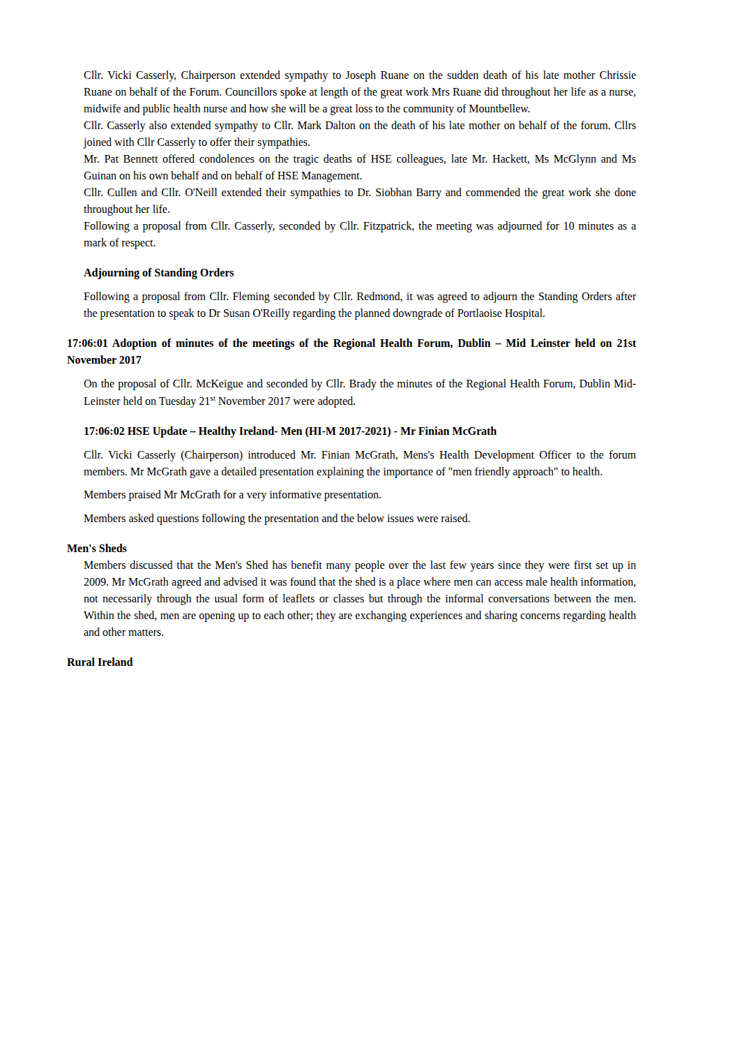Cllr. Vicki Casserly, Chairperson extended sympathy to Joseph Ruane on the sudden death of his late mother Chrissie Ruane on behalf of the Forum. Councillors spoke at length of the great work Mrs Ruane did throughout her life as a nurse, midwife and public health nurse and how she will be a great loss to the community of Mountbellew.
Cllr. Casserly also extended sympathy to Cllr. Mark Dalton on the death of his late mother on behalf of the forum. Cllrs joined with Cllr Casserly to offer their sympathies.
Mr. Pat Bennett offered condolences on the tragic deaths of HSE colleagues, late Mr. Hackett, Ms McGlynn and Ms Guinan on his own behalf and on behalf of HSE Management.
Cllr. Cullen and Cllr. O'Neill extended their sympathies to Dr. Siobhan Barry and commended the great work she done throughout her life.
Following a proposal from Cllr. Casserly, seconded by Cllr. Fitzpatrick, the meeting was adjourned for 10 minutes as a mark of respect.
Adjourning of Standing Orders
Following a proposal from Cllr. Fleming seconded by Cllr. Redmond, it was agreed to adjourn the Standing Orders after the presentation to speak to Dr Susan O'Reilly regarding the planned downgrade of Portlaoise Hospital.
17:06:01 Adoption of minutes of the meetings of the Regional Health Forum, Dublin – Mid Leinster held on 21st November 2017
On the proposal of Cllr. McKeigue and seconded by Cllr. Brady the minutes of the Regional Health Forum, Dublin Mid-Leinster held on Tuesday 21st November 2017 were adopted.
17:06:02 HSE Update – Healthy Ireland- Men (HI-M 2017-2021) - Mr Finian McGrath
Cllr. Vicki Casserly (Chairperson) introduced Mr. Finian McGrath, Mens's Health Development Officer to the forum members. Mr McGrath gave a detailed presentation explaining the importance of "men friendly approach" to health.
Members praised Mr McGrath for a very informative presentation.
Members asked questions following the presentation and the below issues were raised.
Men's Sheds
Members discussed that the Men's Shed has benefit many people over the last few years since they were first set up in 2009. Mr McGrath agreed and advised it was found that the shed is a place where men can access male health information, not necessarily through the usual form of leaflets or classes but through the informal conversations between the men. Within the shed, men are opening up to each other; they are exchanging experiences and sharing concerns regarding health and other matters.
Rural Ireland